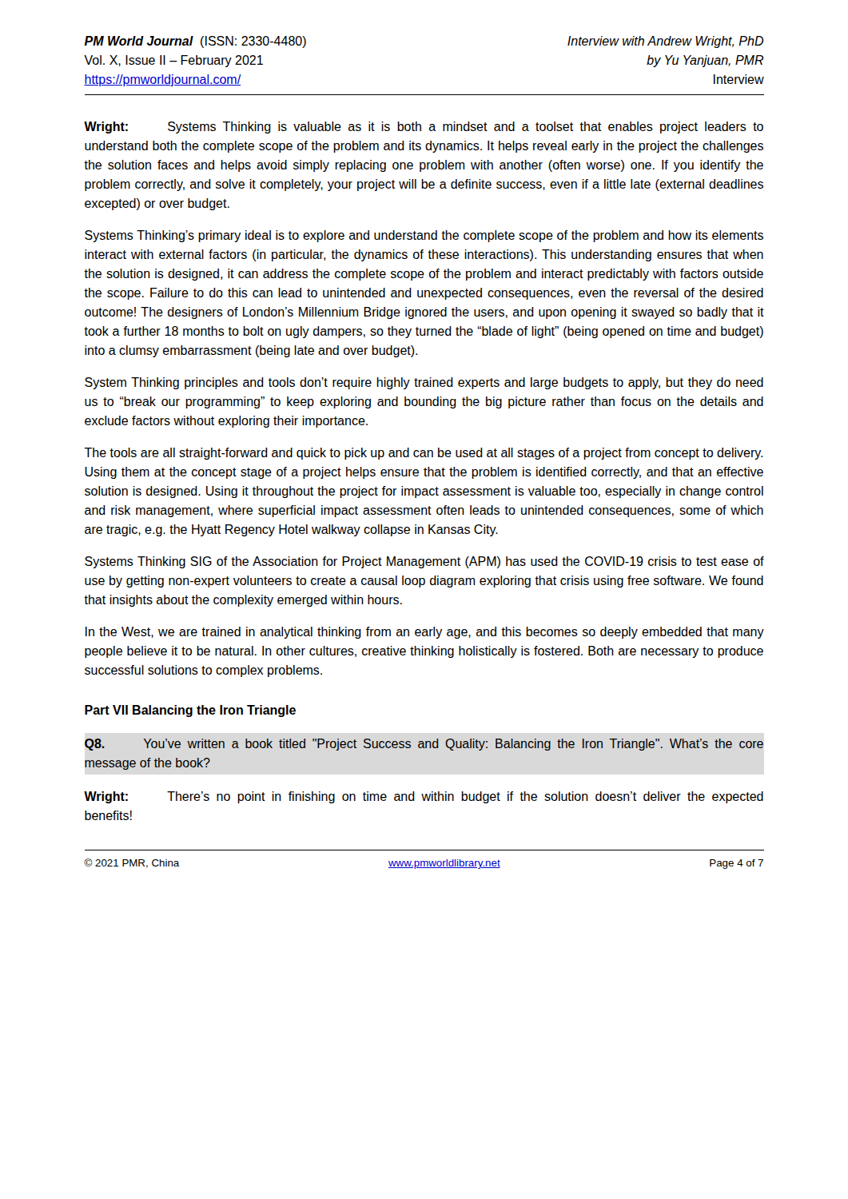PM World Journal (ISSN: 2330-4480)
Vol. X, Issue II – February 2021
https://pmworldjournal.com/
Interview with Andrew Wright, PhD
by Yu Yanjuan, PMR
Interview
Wright: Systems Thinking is valuable as it is both a mindset and a toolset that enables project leaders to understand both the complete scope of the problem and its dynamics. It helps reveal early in the project the challenges the solution faces and helps avoid simply replacing one problem with another (often worse) one. If you identify the problem correctly, and solve it completely, your project will be a definite success, even if a little late (external deadlines excepted) or over budget.
Systems Thinking’s primary ideal is to explore and understand the complete scope of the problem and how its elements interact with external factors (in particular, the dynamics of these interactions). This understanding ensures that when the solution is designed, it can address the complete scope of the problem and interact predictably with factors outside the scope. Failure to do this can lead to unintended and unexpected consequences, even the reversal of the desired outcome! The designers of London’s Millennium Bridge ignored the users, and upon opening it swayed so badly that it took a further 18 months to bolt on ugly dampers, so they turned the “blade of light” (being opened on time and budget) into a clumsy embarrassment (being late and over budget).
System Thinking principles and tools don’t require highly trained experts and large budgets to apply, but they do need us to “break our programming” to keep exploring and bounding the big picture rather than focus on the details and exclude factors without exploring their importance.
The tools are all straight-forward and quick to pick up and can be used at all stages of a project from concept to delivery. Using them at the concept stage of a project helps ensure that the problem is identified correctly, and that an effective solution is designed. Using it throughout the project for impact assessment is valuable too, especially in change control and risk management, where superficial impact assessment often leads to unintended consequences, some of which are tragic, e.g. the Hyatt Regency Hotel walkway collapse in Kansas City.
Systems Thinking SIG of the Association for Project Management (APM) has used the COVID-19 crisis to test ease of use by getting non-expert volunteers to create a causal loop diagram exploring that crisis using free software. We found that insights about the complexity emerged within hours.
In the West, we are trained in analytical thinking from an early age, and this becomes so deeply embedded that many people believe it to be natural. In other cultures, creative thinking holistically is fostered. Both are necessary to produce successful solutions to complex problems.
Part VII Balancing the Iron Triangle
Q8. You’ve written a book titled "Project Success and Quality: Balancing the Iron Triangle". What’s the core message of the book?
Wright: There’s no point in finishing on time and within budget if the solution doesn’t deliver the expected benefits!
© 2021 PMR, China
www.pmworldlibrary.net
Page 4 of 7